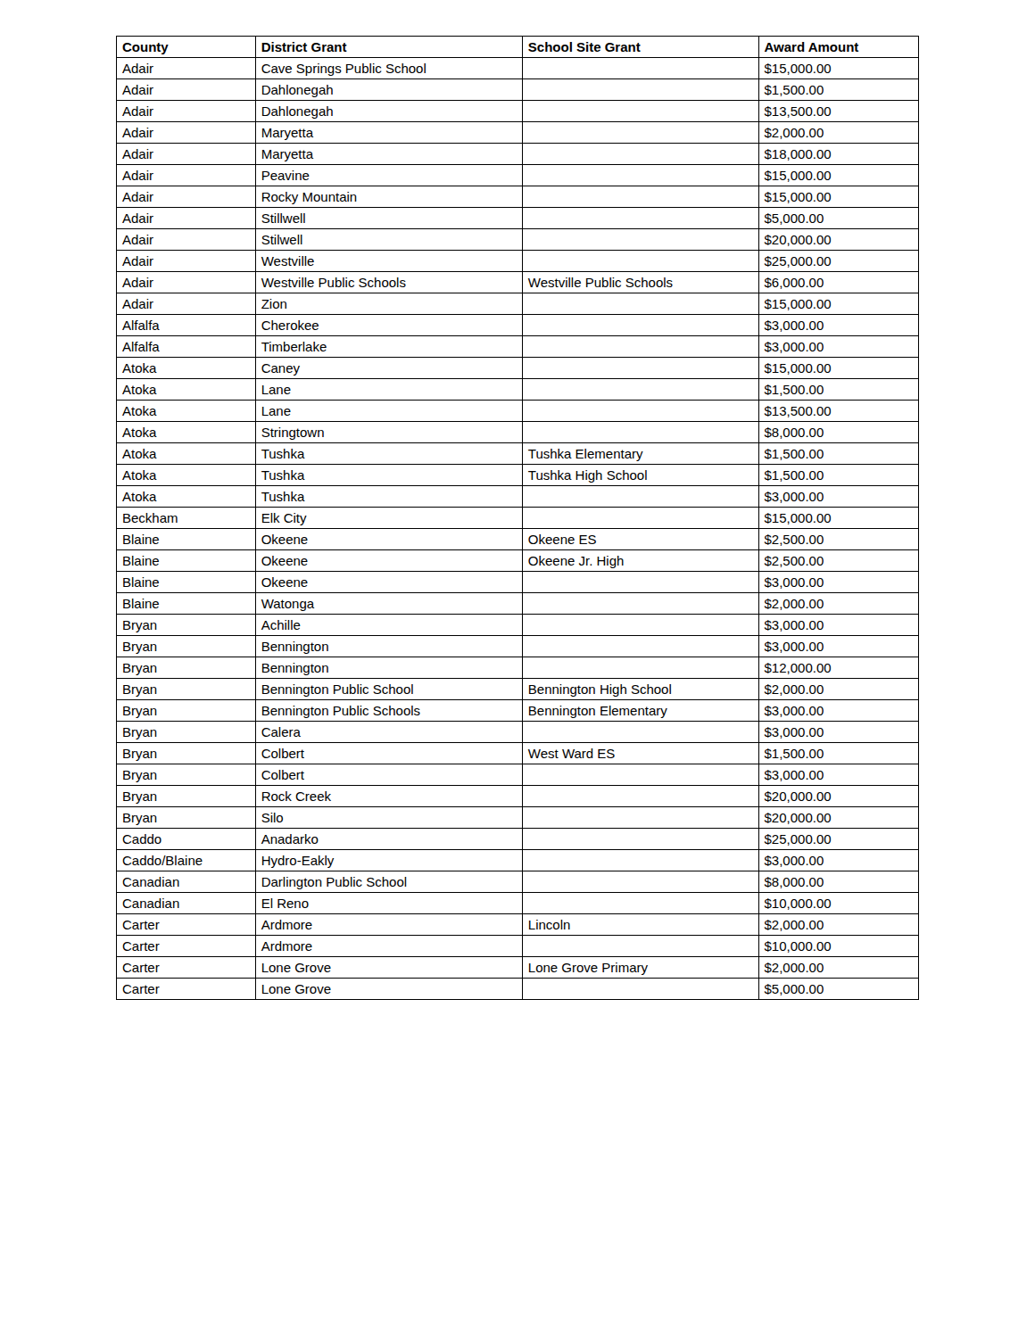| County | District Grant | School Site Grant | Award Amount |
| --- | --- | --- | --- |
| Adair | Cave Springs Public School | | $15,000.00 |
| Adair | Dahlonegah | | $1,500.00 |
| Adair | Dahlonegah | | $13,500.00 |
| Adair | Maryetta | | $2,000.00 |
| Adair | Maryetta | | $18,000.00 |
| Adair | Peavine | | $15,000.00 |
| Adair | Rocky Mountain | | $15,000.00 |
| Adair | Stillwell | | $5,000.00 |
| Adair | Stilwell | | $20,000.00 |
| Adair | Westville | | $25,000.00 |
| Adair | Westville Public Schools | Westville Public Schools | $6,000.00 |
| Adair | Zion | | $15,000.00 |
| Alfalfa | Cherokee | | $3,000.00 |
| Alfalfa | Timberlake | | $3,000.00 |
| Atoka | Caney | | $15,000.00 |
| Atoka | Lane | | $1,500.00 |
| Atoka | Lane | | $13,500.00 |
| Atoka | Stringtown | | $8,000.00 |
| Atoka | Tushka | Tushka Elementary | $1,500.00 |
| Atoka | Tushka | Tushka High School | $1,500.00 |
| Atoka | Tushka | | $3,000.00 |
| Beckham | Elk City | | $15,000.00 |
| Blaine | Okeene | Okeene ES | $2,500.00 |
| Blaine | Okeene | Okeene Jr. High | $2,500.00 |
| Blaine | Okeene | | $3,000.00 |
| Blaine | Watonga | | $2,000.00 |
| Bryan | Achille | | $3,000.00 |
| Bryan | Bennington | | $3,000.00 |
| Bryan | Bennington | | $12,000.00 |
| Bryan | Bennington Public School | Bennington High School | $2,000.00 |
| Bryan | Bennington Public Schools | Bennington Elementary | $3,000.00 |
| Bryan | Calera | | $3,000.00 |
| Bryan | Colbert | West Ward ES | $1,500.00 |
| Bryan | Colbert | | $3,000.00 |
| Bryan | Rock Creek | | $20,000.00 |
| Bryan | Silo | | $20,000.00 |
| Caddo | Anadarko | | $25,000.00 |
| Caddo/Blaine | Hydro-Eakly | | $3,000.00 |
| Canadian | Darlington Public School | | $8,000.00 |
| Canadian | El Reno | | $10,000.00 |
| Carter | Ardmore | Lincoln | $2,000.00 |
| Carter | Ardmore | | $10,000.00 |
| Carter | Lone Grove | Lone Grove Primary | $2,000.00 |
| Carter | Lone Grove | | $5,000.00 |